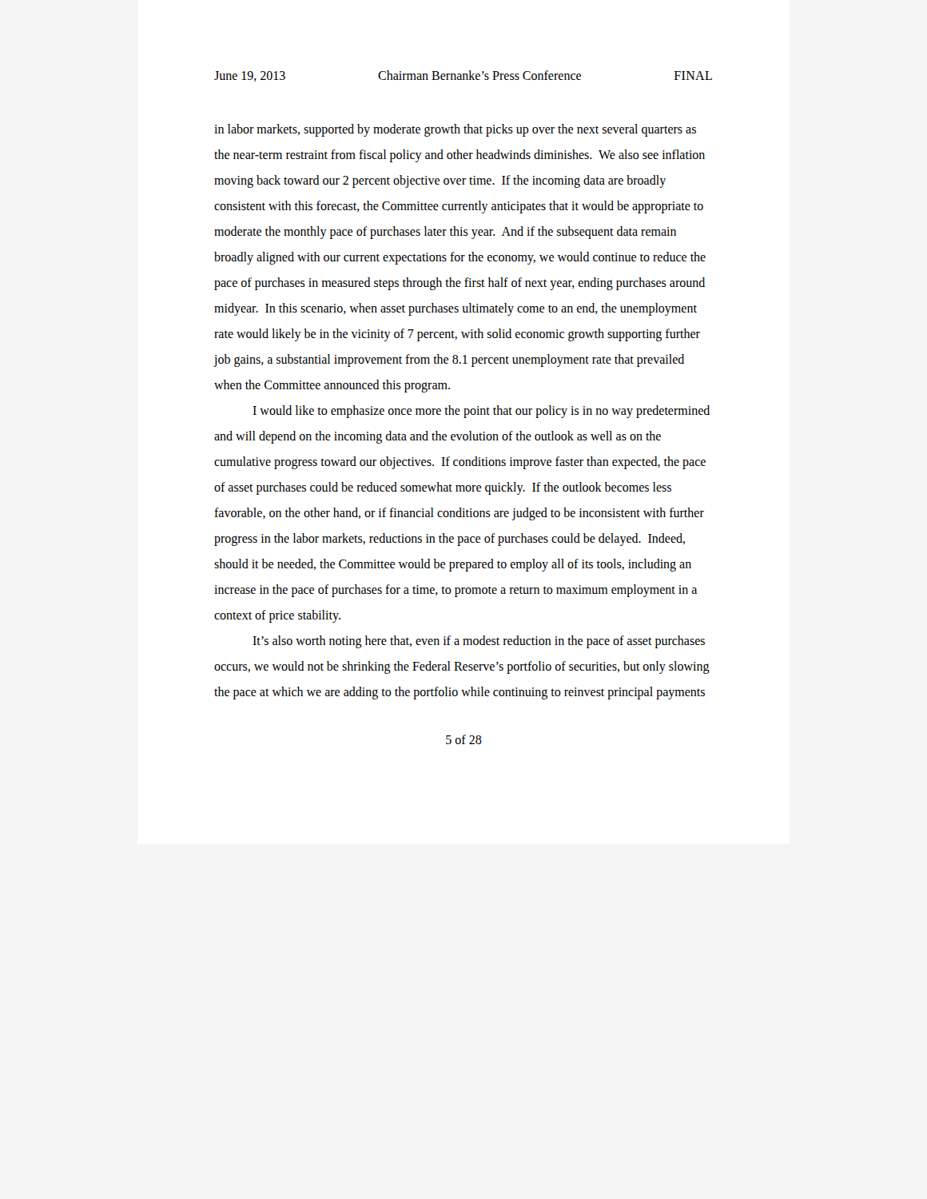June 19, 2013 Chairman Bernanke’s Press Conference FINAL
in labor markets, supported by moderate growth that picks up over the next several quarters as the near-term restraint from fiscal policy and other headwinds diminishes. We also see inflation moving back toward our 2 percent objective over time. If the incoming data are broadly consistent with this forecast, the Committee currently anticipates that it would be appropriate to moderate the monthly pace of purchases later this year. And if the subsequent data remain broadly aligned with our current expectations for the economy, we would continue to reduce the pace of purchases in measured steps through the first half of next year, ending purchases around midyear. In this scenario, when asset purchases ultimately come to an end, the unemployment rate would likely be in the vicinity of 7 percent, with solid economic growth supporting further job gains, a substantial improvement from the 8.1 percent unemployment rate that prevailed when the Committee announced this program.
I would like to emphasize once more the point that our policy is in no way predetermined and will depend on the incoming data and the evolution of the outlook as well as on the cumulative progress toward our objectives. If conditions improve faster than expected, the pace of asset purchases could be reduced somewhat more quickly. If the outlook becomes less favorable, on the other hand, or if financial conditions are judged to be inconsistent with further progress in the labor markets, reductions in the pace of purchases could be delayed. Indeed, should it be needed, the Committee would be prepared to employ all of its tools, including an increase in the pace of purchases for a time, to promote a return to maximum employment in a context of price stability.
It’s also worth noting here that, even if a modest reduction in the pace of asset purchases occurs, we would not be shrinking the Federal Reserve’s portfolio of securities, but only slowing the pace at which we are adding to the portfolio while continuing to reinvest principal payments
5 of 28